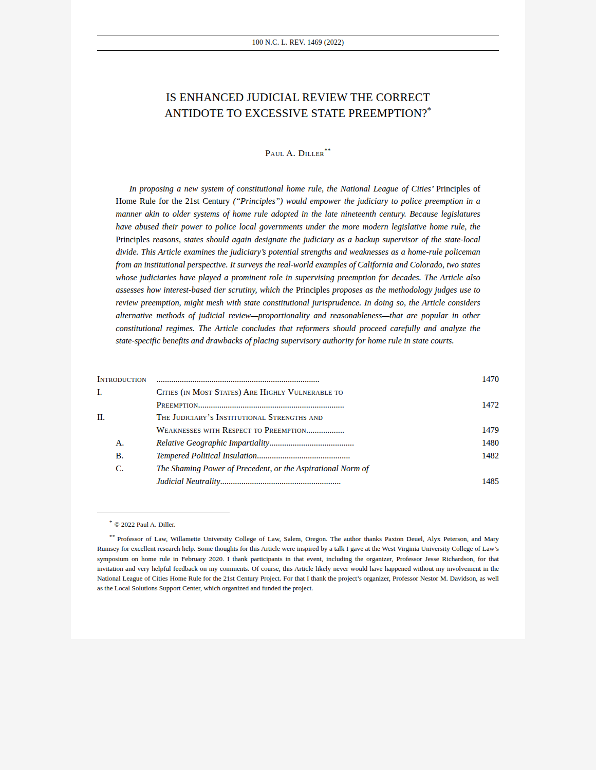100 N.C. L. REV. 1469 (2022)
IS ENHANCED JUDICIAL REVIEW THE CORRECT
ANTIDOTE TO EXCESSIVE STATE PREEMPTION?*
Paul A. Diller**
In proposing a new system of constitutional home rule, the National League of Cities’ Principles of Home Rule for the 21st Century (“Principles”) would empower the judiciary to police preemption in a manner akin to older systems of home rule adopted in the late nineteenth century. Because legislatures have abused their power to police local governments under the more modern legislative home rule, the Principles reasons, states should again designate the judiciary as a backup supervisor of the state-local divide. This Article examines the judiciary’s potential strengths and weaknesses as a home-rule policeman from an institutional perspective. It surveys the real-world examples of California and Colorado, two states whose judiciaries have played a prominent role in supervising preemption for decades. The Article also assesses how interest-based tier scrutiny, which the Principles proposes as the methodology judges use to review preemption, might mesh with state constitutional jurisprudence. In doing so, the Article considers alternative methods of judicial review—proportionality and reasonableness—that are popular in other constitutional regimes. The Article concludes that reformers should proceed carefully and analyze the state-specific benefits and drawbacks of placing supervisory authority for home rule in state courts.
| Introduction | ............................................................................. 1470 |
| I. | Cities (in Most States) Are Highly Vulnerable to |
| | Preemption ..................................................................... 1472 |
| II. | The Judiciary’s Institutional Strengths and |
| | Weaknesses with Respect to Preemption .................. 1479 |
| A. | Relative Geographic Impartiality ........................................ 1480 |
| B. | Tempered Political Insulation ............................................ 1482 |
| C. | The Shaming Power of Precedent, or the Aspirational Norm of |
| | Judicial Neutrality ......................................................... 1485 |
*© 2022 Paul A. Diller.
**Professor of Law, Willamette University College of Law, Salem, Oregon. The author thanks Paxton Deuel, Alyx Peterson, and Mary Rumsey for excellent research help. Some thoughts for this Article were inspired by a talk I gave at the West Virginia University College of Law’s symposium on home rule in February 2020. I thank participants in that event, including the organizer, Professor Jesse Richardson, for that invitation and very helpful feedback on my comments. Of course, this Article likely never would have happened without my involvement in the National League of Cities Home Rule for the 21st Century Project. For that I thank the project’s organizer, Professor Nestor M. Davidson, as well as the Local Solutions Support Center, which organized and funded the project.